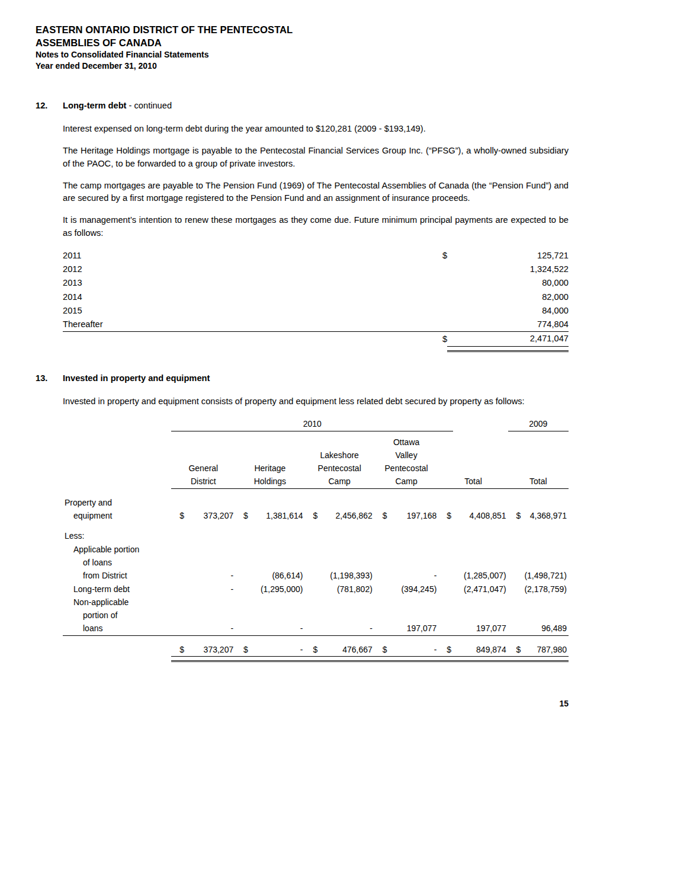EASTERN ONTARIO DISTRICT OF THE PENTECOSTAL
ASSEMBLIES OF CANADA
Notes to Consolidated Financial Statements
Year ended December 31, 2010
12. Long-term debt - continued
Interest expensed on long-term debt during the year amounted to $120,281 (2009 - $193,149).
The Heritage Holdings mortgage is payable to the Pentecostal Financial Services Group Inc. (“PFSG”), a wholly-owned subsidiary of the PAOC, to be forwarded to a group of private investors.
The camp mortgages are payable to The Pension Fund (1969) of The Pentecostal Assemblies of Canada (the “Pension Fund”) and are secured by a first mortgage registered to the Pension Fund and an assignment of insurance proceeds.
It is management’s intention to renew these mortgages as they come due. Future minimum principal payments are expected to be as follows:
| 2011 | $ | 125,721 |
| 2012 | | 1,324,522 |
| 2013 | | 80,000 |
| 2014 | | 82,000 |
| 2015 | | 84,000 |
| Thereafter | | 774,804 |
| | $ | 2,471,047 |
13. Invested in property and equipment
Invested in property and equipment consists of property and equipment less related debt secured by property as follows:
| | 2010 | | 2009 |
| | | | | Ottawa | | |
| | | | Lakeshore | Valley | | |
| | General | Heritage | Pentecostal | Pentecostal | | |
| | District | Holdings | Camp | Camp | Total | Total |
| Property and | |
| equipment | $ | 373,207 | $ | 1,381,614 | $ | 2,456,862 | $ | 197,168 | $ | 4,408,851 | $ | 4,368,971 |
| Less: | |
| Applicable portion | |
| of loans | |
| from District | | - | | (86,614) | | (1,198,393) | | - | | (1,285,007) | | (1,498,721) |
| Long-term debt | | - | | (1,295,000) | | (781,802) | | (394,245) | | (2,471,047) | | (2,178,759) |
| Non-applicable | |
| portion of | |
| loans | | - | | - | | - | | 197,077 | | 197,077 | | 96,489 |
| | $ | 373,207 | $ | - | $ | 476,667 | $ | - | $ | 849,874 | $ | 787,980 |
15